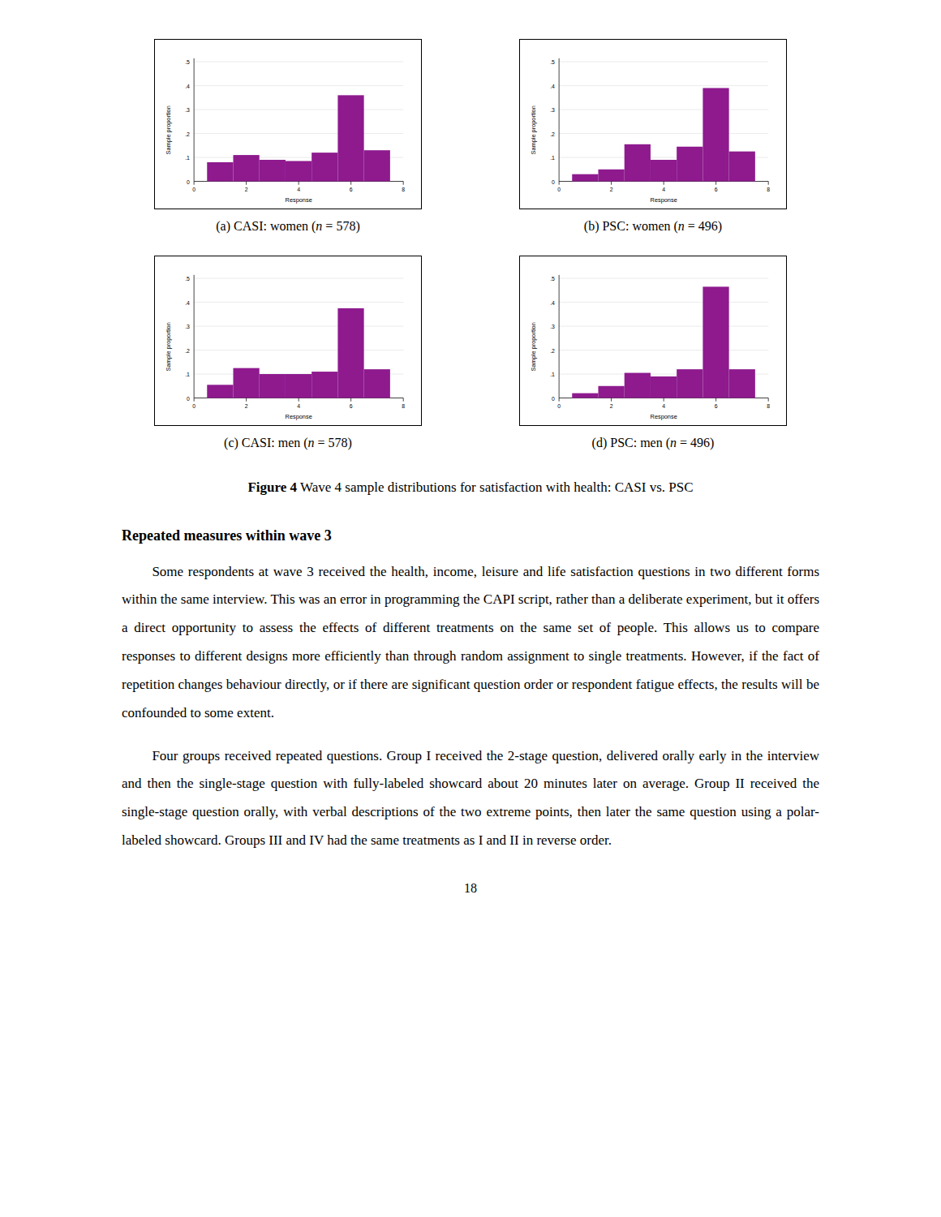Sample proportion 0 .1 .2 .3 .4 .5 0 2 4 6 8 Response
(a) CASI: women (n = 578)
Sample proportion 0 .1 .2 .3 .4 .5 0 2 4 6 8 Response
(b) PSC: women (n = 496)
Sample proportion 0 .1 .2 .3 .4 .5 0 2 4 6 8 Response
(c) CASI: men (n = 578)
Sample proportion 0 .1 .2 .3 .4 .5 0 2 4 6 8 Response
(d) PSC: men (n = 496)
Figure 4 Wave 4 sample distributions for satisfaction with health: CASI vs. PSC
Repeated measures within wave 3
Some respondents at wave 3 received the health, income, leisure and life satisfaction questions in two different forms within the same interview. This was an error in programming the CAPI script, rather than a deliberate experiment, but it offers a direct opportunity to assess the effects of different treatments on the same set of people. This allows us to compare responses to different designs more efficiently than through random assignment to single treatments. However, if the fact of repetition changes behaviour directly, or if there are significant question order or respondent fatigue effects, the results will be confounded to some extent.
Four groups received repeated questions. Group I received the 2-stage question, delivered orally early in the interview and then the single-stage question with fully-labeled showcard about 20 minutes later on average. Group II received the single-stage question orally, with verbal descriptions of the two extreme points, then later the same question using a polar-labeled showcard. Groups III and IV had the same treatments as I and II in reverse order.
18